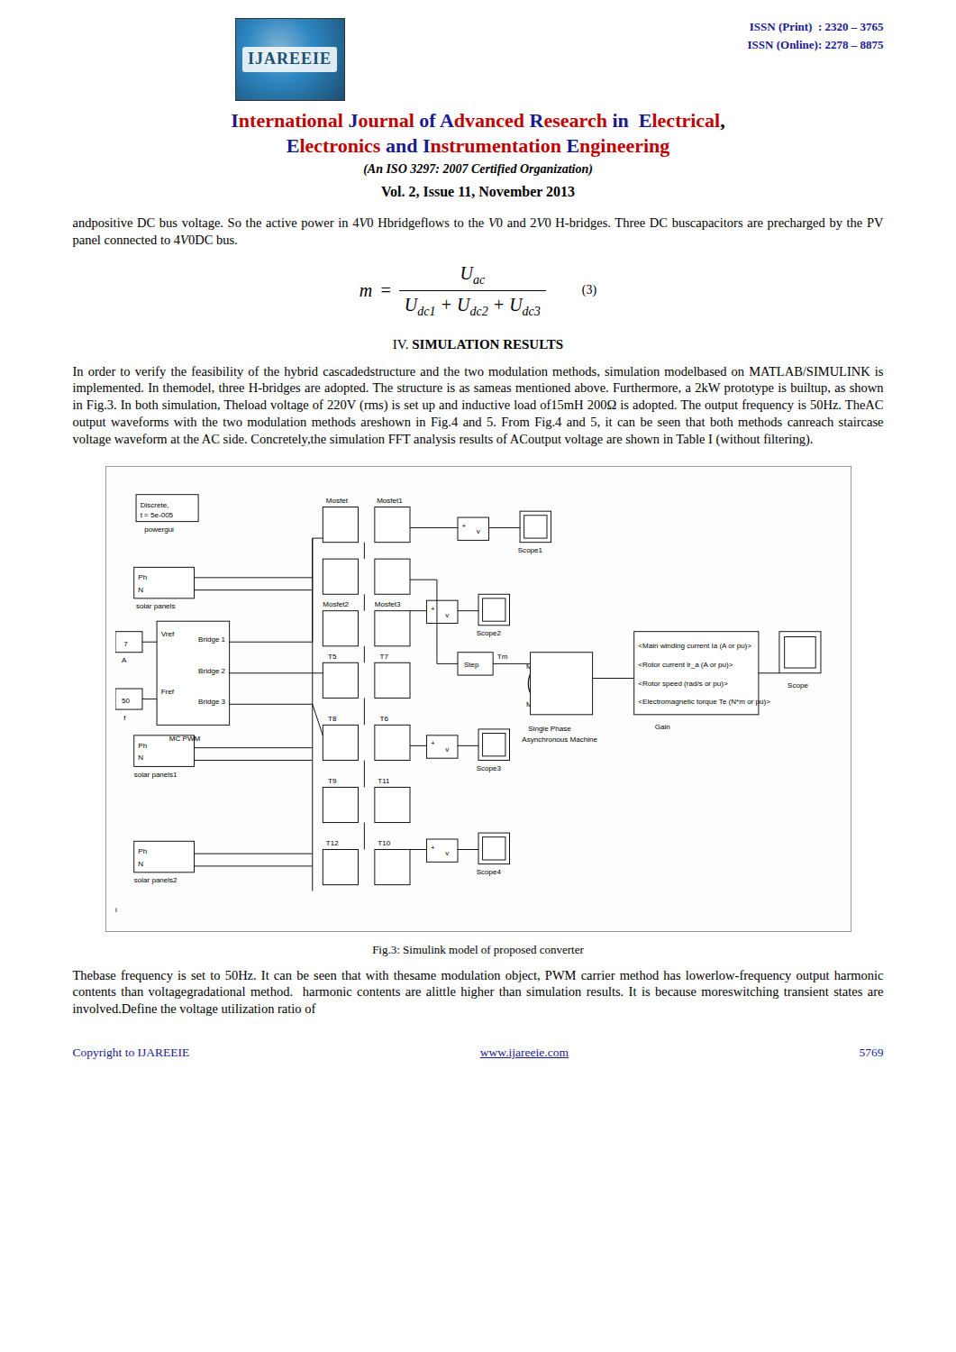IJAREEIE
ISSN (Print) : 2320 – 3765
ISSN (Online): 2278 – 8875
International Journal of Advanced Research in Electrical,
Electronics and Instrumentation Engineering
(An ISO 3297: 2007 Certified Organization)
Vol. 2, Issue 11, November 2013
andpositive DC bus voltage. So the active power in 4V0 Hbridgeflows to the V0 and 2V0 H-bridges. Three DC buscapacitors are precharged by the PV panel connected to 4V0DC bus.
m = Uac Udc1 + Udc2 + Udc3
(3)
IV. SIMULATION RESULTS
In order to verify the feasibility of the hybrid cascadedstructure and the two modulation methods, simulation modelbased on MATLAB/SIMULINK is implemented. In themodel, three H-bridges are adopted. The structure is as sameas mentioned above. Furthermore, a 2kW prototype is builtup, as shown in Fig.3. In both simulation, Theload voltage of 220V (rms) is set up and inductive load of15mH 200Ω is adopted. The output frequency is 50Hz. TheAC output waveforms with the two modulation methods areshown in Fig.4 and 5. From Fig.4 and 5, it can be seen that both methods canreach staircase voltage waveform at the AC side. Concretely,the simulation FFT analysis results of ACoutput voltage are shown in Table I (without filtering).
Discrete, t = 5e-005 powergui Ph N solar panels Ph N solar panels1 Ph N solar panels2 7 A 50 f Vref Fref Bridge 1 Bridge 2 Bridge 3 MC PWM Mosfet Mosfet1 Mosfet2 Mosfet3 T5 T7 T8 T6 T9 T11 T12 T10 + v Scope1 + v Scope2 + v Scope3 + v Scope4 Step Tm split phase M+ M m Single Phase Asynchronous Machine <Main winding current Ia (A or pu)> <Rotor current ir_a (A or pu)> <Rotor speed (rad/s or pu)> <Electromagnetic torque Te (N*m or pu)> Gain Scope i
Fig.3: Simulink model of proposed converter
Thebase frequency is set to 50Hz. It can be seen that with thesame modulation object, PWM carrier method has lowerlow-frequency output harmonic contents than voltagegradational method. harmonic contents are alittle higher than simulation results. It is because moreswitching transient states are involved.Define the voltage utilization ratio of
Copyright to IJAREEIE
www.ijareeie.com
5769